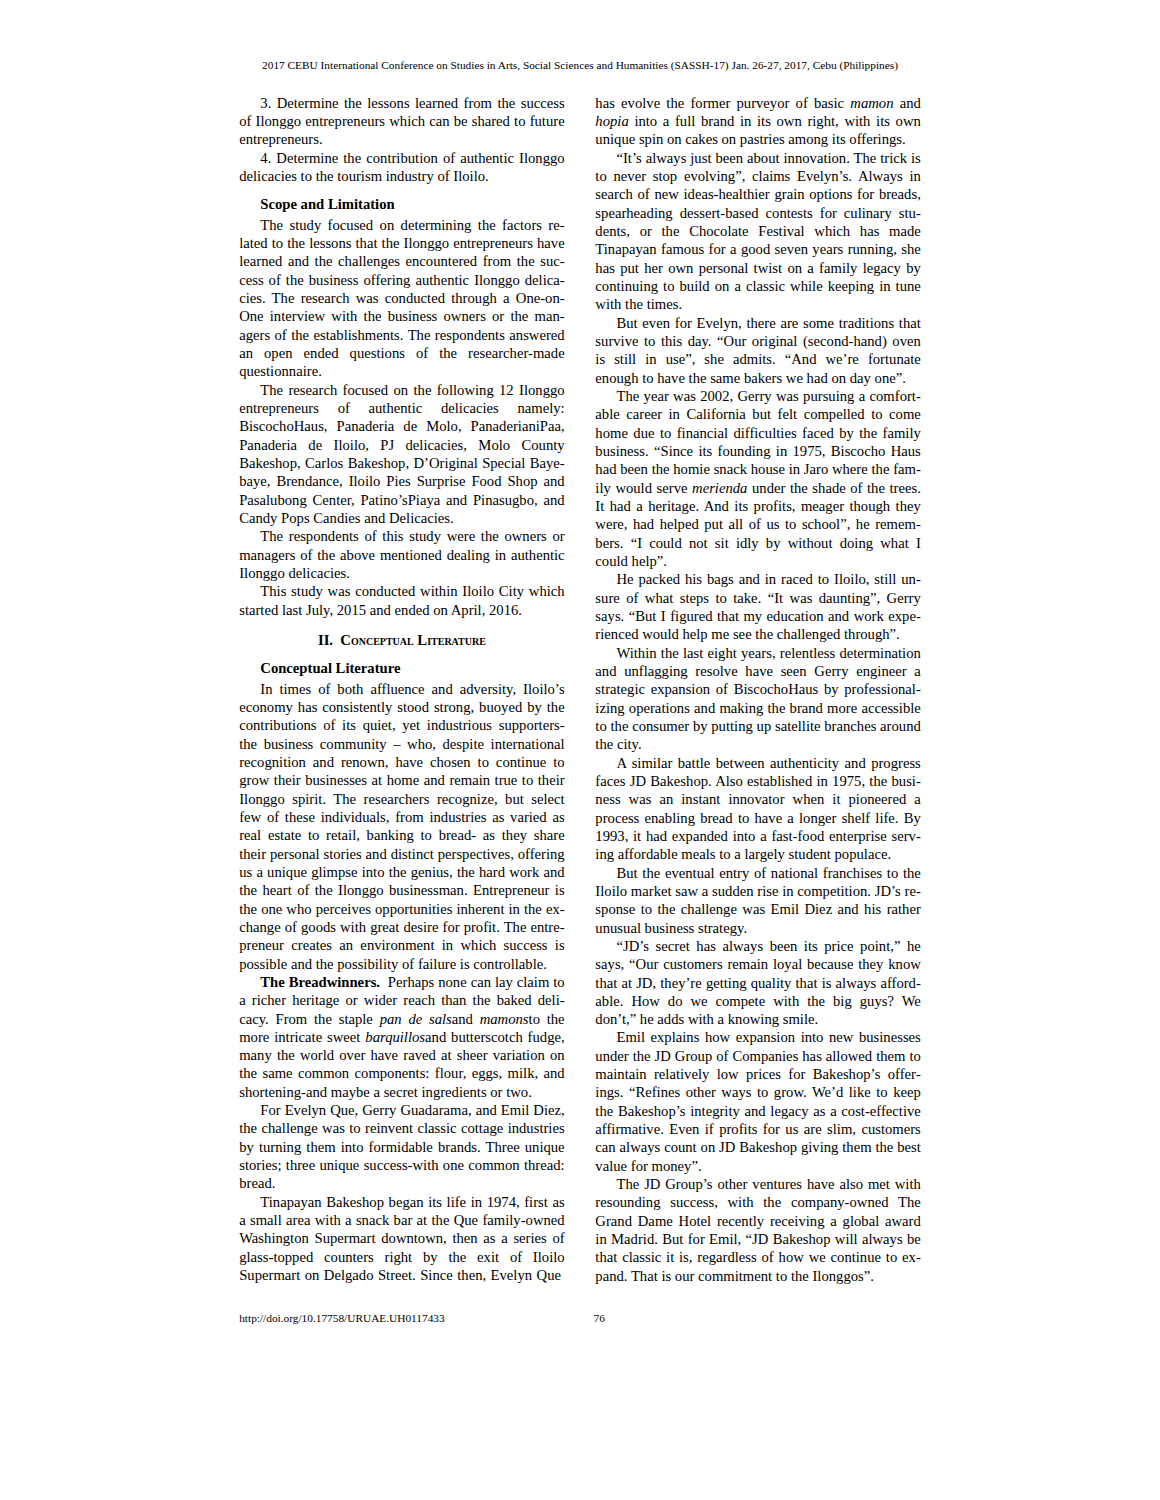2017 CEBU International Conference on Studies in Arts, Social Sciences and Humanities (SASSH-17) Jan. 26-27, 2017, Cebu (Philippines)
3. Determine the lessons learned from the success of Ilonggo entrepreneurs which can be shared to future entrepreneurs.
4. Determine the contribution of authentic Ilonggo delicacies to the tourism industry of Iloilo.
Scope and Limitation
The study focused on determining the factors related to the lessons that the Ilonggo entrepreneurs have learned and the challenges encountered from the success of the business offering authentic Ilonggo delicacies. The research was conducted through a One-on-One interview with the business owners or the managers of the establishments. The respondents answered an open ended questions of the researcher-made questionnaire.
The research focused on the following 12 Ilonggo entrepreneurs of authentic delicacies namely: BiscochoHaus, Panaderia de Molo, PanaderianiPaa, Panaderia de Iloilo, PJ delicacies, Molo County Bakeshop, Carlos Bakeshop, D’Original Special Baye-baye, Brendance, Iloilo Pies Surprise Food Shop and Pasalubong Center, Patino’sPiaya and Pinasugbo, and Candy Pops Candies and Delicacies.
The respondents of this study were the owners or managers of the above mentioned dealing in authentic Ilonggo delicacies.
This study was conducted within Iloilo City which started last July, 2015 and ended on April, 2016.
II. Conceptual Literature
Conceptual Literature
In times of both affluence and adversity, Iloilo’s economy has consistently stood strong, buoyed by the contributions of its quiet, yet industrious supporters- the business community – who, despite international recognition and renown, have chosen to continue to grow their businesses at home and remain true to their Ilonggo spirit. The researchers recognize, but select few of these individuals, from industries as varied as real estate to retail, banking to bread- as they share their personal stories and distinct perspectives, offering us a unique glimpse into the genius, the hard work and the heart of the Ilonggo businessman. Entrepreneur is the one who perceives opportunities inherent in the exchange of goods with great desire for profit. The entrepreneur creates an environment in which success is possible and the possibility of failure is controllable.
The Breadwinners. Perhaps none can lay claim to a richer heritage or wider reach than the baked delicacy. From the staple pan de salsand mamonsto the more intricate sweet barquillosand butterscotch fudge, many the world over have raved at sheer variation on the same common components: flour, eggs, milk, and shortening-and maybe a secret ingredients or two.
For Evelyn Que, Gerry Guadarama, and Emil Diez, the challenge was to reinvent classic cottage industries by turning them into formidable brands. Three unique stories; three unique success-with one common thread: bread.
Tinapayan Bakeshop began its life in 1974, first as a small area with a snack bar at the Que family-owned Washington Supermart downtown, then as a series of glass-topped counters right by the exit of Iloilo Supermart on Delgado Street. Since then, Evelyn Que has evolve the former purveyor of basic mamon and hopia into a full brand in its own right, with its own unique spin on cakes on pastries among its offerings.
“It’s always just been about innovation. The trick is to never stop evolving”, claims Evelyn’s. Always in search of new ideas-healthier grain options for breads, spearheading dessert-based contests for culinary students, or the Chocolate Festival which has made Tinapayan famous for a good seven years running, she has put her own personal twist on a family legacy by continuing to build on a classic while keeping in tune with the times.
But even for Evelyn, there are some traditions that survive to this day. “Our original (second-hand) oven is still in use”, she admits. “And we’re fortunate enough to have the same bakers we had on day one”.
The year was 2002, Gerry was pursuing a comfortable career in California but felt compelled to come home due to financial difficulties faced by the family business. “Since its founding in 1975, Biscocho Haus had been the homie snack house in Jaro where the family would serve merienda under the shade of the trees. It had a heritage. And its profits, meager though they were, had helped put all of us to school”, he remembers. “I could not sit idly by without doing what I could help”.
He packed his bags and in raced to Iloilo, still unsure of what steps to take. “It was daunting”, Gerry says. “But I figured that my education and work experienced would help me see the challenged through”.
Within the last eight years, relentless determination and unflagging resolve have seen Gerry engineer a strategic expansion of BiscochoHaus by professionalizing operations and making the brand more accessible to the consumer by putting up satellite branches around the city.
A similar battle between authenticity and progress faces JD Bakeshop. Also established in 1975, the business was an instant innovator when it pioneered a process enabling bread to have a longer shelf life. By 1993, it had expanded into a fast-food enterprise serving affordable meals to a largely student populace.
But the eventual entry of national franchises to the Iloilo market saw a sudden rise in competition. JD’s response to the challenge was Emil Diez and his rather unusual business strategy.
“JD’s secret has always been its price point,” he says, “Our customers remain loyal because they know that at JD, they’re getting quality that is always affordable. How do we compete with the big guys? We don’t,” he adds with a knowing smile.
Emil explains how expansion into new businesses under the JD Group of Companies has allowed them to maintain relatively low prices for Bakeshop’s offerings. “Refines other ways to grow. We’d like to keep the Bakeshop’s integrity and legacy as a cost-effective affirmative. Even if profits for us are slim, customers can always count on JD Bakeshop giving them the best value for money”.
The JD Group’s other ventures have also met with resounding success, with the company-owned The Grand Dame Hotel recently receiving a global award in Madrid. But for Emil, “JD Bakeshop will always be that classic it is, regardless of how we continue to expand. That is our commitment to the Ilonggos”.
http://doi.org/10.17758/URUAE.UH0117433 76